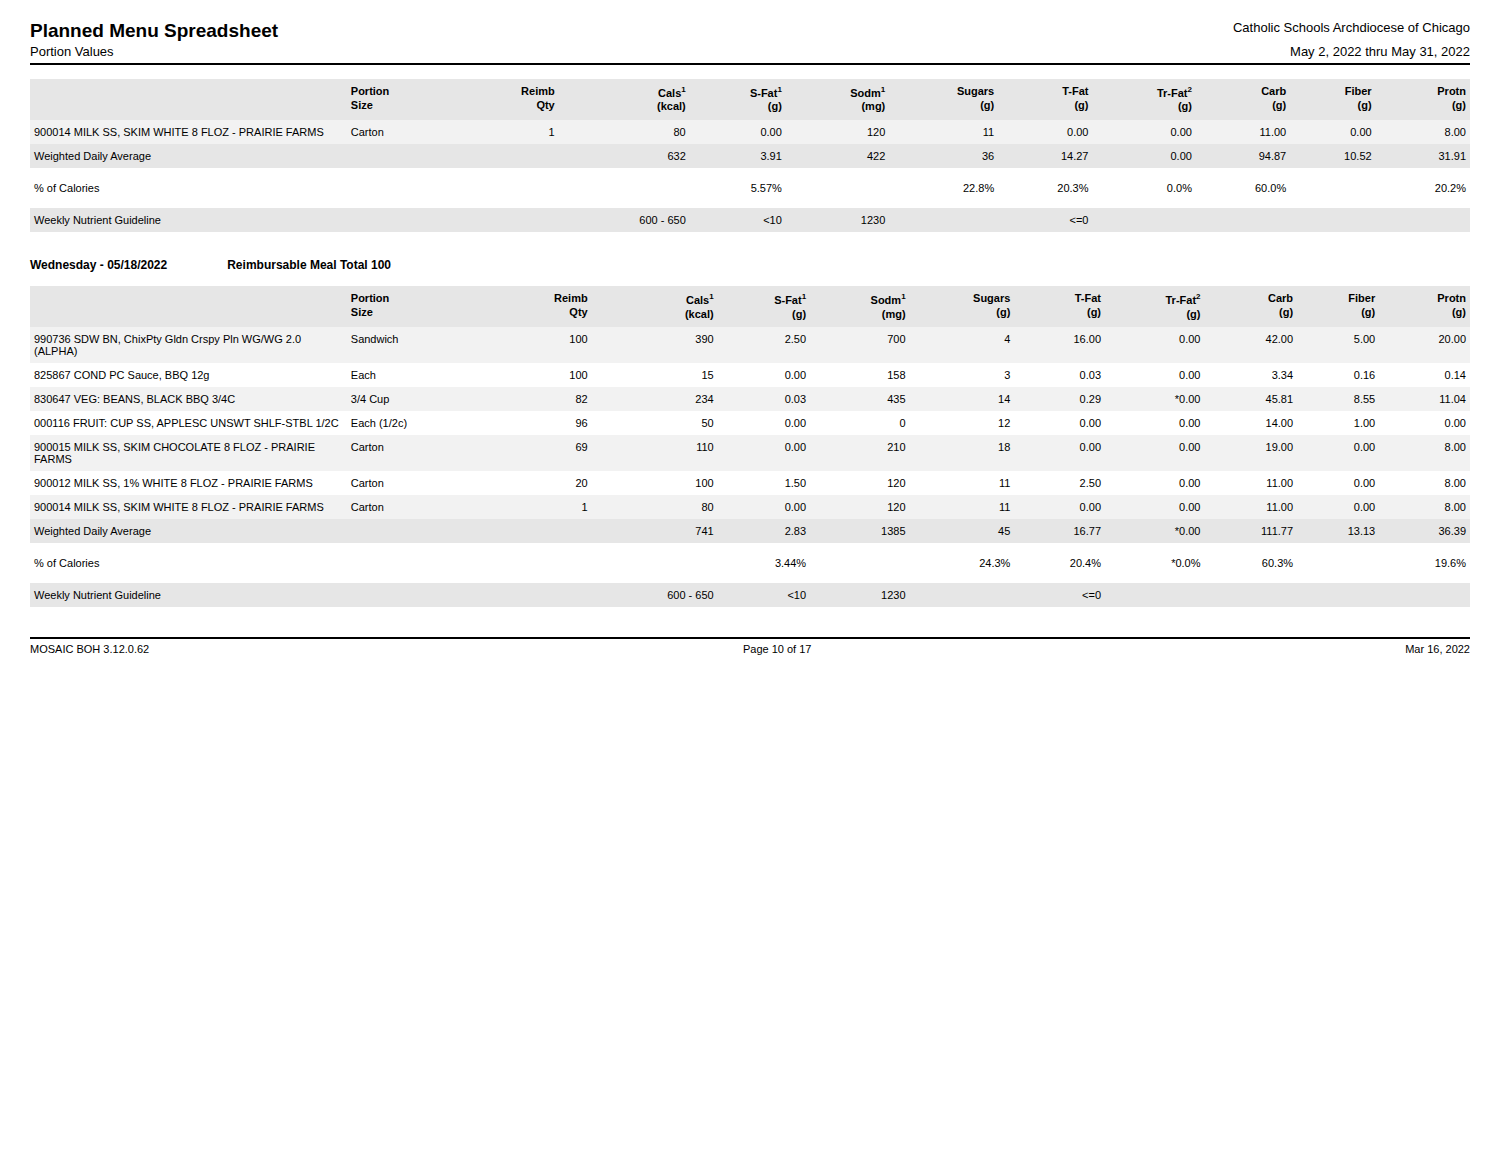Planned Menu Spreadsheet
Catholic Schools Archdiocese of Chicago
Portion Values
May 2, 2022 thru May 31, 2022
| | Portion Size | Reimb Qty | Cals 1 (kcal) | S-Fat 1 (g) | Sodm 1 (mg) | Sugars (g) | T-Fat (g) | Tr-Fat 2 (g) | Carb (g) | Fiber (g) | Protn (g) |
| --- | --- | --- | --- | --- | --- | --- | --- | --- | --- | --- | --- |
| 900014 MILK SS, SKIM WHITE 8 FLOZ - PRAIRIE FARMS | Carton | 1 | 80 | 0.00 | 120 | 11 | 0.00 | 0.00 | 11.00 | 0.00 | 8.00 |
| Weighted Daily Average | | | 632 | 3.91 | 422 | 36 | 14.27 | 0.00 | 94.87 | 10.52 | 31.91 |
| % of Calories | | | | 5.57% | | 22.8% | 20.3% | 0.0% | 60.0% | | 20.2% |
| Weekly Nutrient Guideline | | | 600 - 650 | <10 | 1230 | | <=0 | | | | |
Wednesday - 05/18/2022 Reimbursable Meal Total 100
| | Portion Size | Reimb Qty | Cals 1 (kcal) | S-Fat 1 (g) | Sodm 1 (mg) | Sugars (g) | T-Fat (g) | Tr-Fat 2 (g) | Carb (g) | Fiber (g) | Protn (g) |
| --- | --- | --- | --- | --- | --- | --- | --- | --- | --- | --- | --- |
| 990736 SDW BN, ChixPty Gldn Crspy Pln WG/WG 2.0 (ALPHA) | Sandwich | 100 | 390 | 2.50 | 700 | 4 | 16.00 | 0.00 | 42.00 | 5.00 | 20.00 |
| 825867 COND PC Sauce, BBQ 12g | Each | 100 | 15 | 0.00 | 158 | 3 | 0.03 | 0.00 | 3.34 | 0.16 | 0.14 |
| 830647 VEG: BEANS, BLACK BBQ 3/4C | 3/4 Cup | 82 | 234 | 0.03 | 435 | 14 | 0.29 | *0.00 | 45.81 | 8.55 | 11.04 |
| 000116 FRUIT: CUP SS, APPLESC UNSWT SHLF-STBL 1/2C | Each (1/2c) | 96 | 50 | 0.00 | 0 | 12 | 0.00 | 0.00 | 14.00 | 1.00 | 0.00 |
| 900015 MILK SS, SKIM CHOCOLATE 8 FLOZ - PRAIRIE FARMS | Carton | 69 | 110 | 0.00 | 210 | 18 | 0.00 | 0.00 | 19.00 | 0.00 | 8.00 |
| 900012 MILK SS, 1% WHITE 8 FLOZ - PRAIRIE FARMS | Carton | 20 | 100 | 1.50 | 120 | 11 | 2.50 | 0.00 | 11.00 | 0.00 | 8.00 |
| 900014 MILK SS, SKIM WHITE 8 FLOZ - PRAIRIE FARMS | Carton | 1 | 80 | 0.00 | 120 | 11 | 0.00 | 0.00 | 11.00 | 0.00 | 8.00 |
| Weighted Daily Average | | | 741 | 2.83 | 1385 | 45 | 16.77 | *0.00 | 111.77 | 13.13 | 36.39 |
| % of Calories | | | | 3.44% | | 24.3% | 20.4% | *0.0% | 60.3% | | 19.6% |
| Weekly Nutrient Guideline | | | 600 - 650 | <10 | 1230 | | <=0 | | | | |
MOSAIC BOH 3.12.0.62
Page 10 of 17
Mar 16, 2022